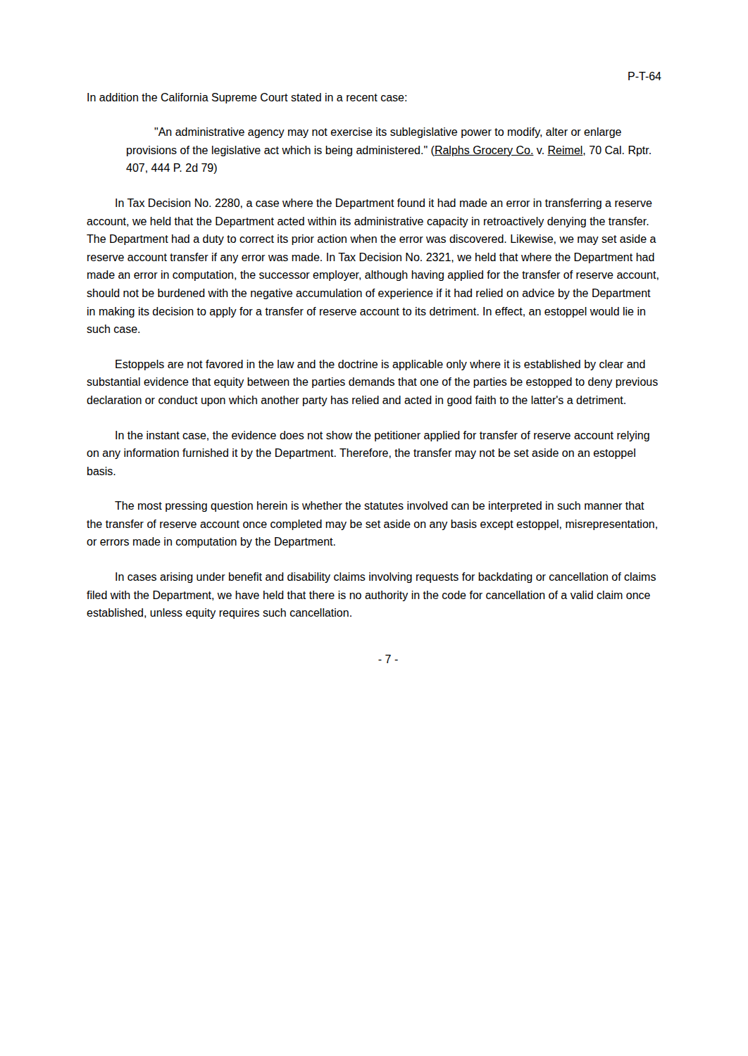P-T-64
In addition the California Supreme Court stated in a recent case:
"An administrative agency may not exercise its sublegislative power to modify, alter or enlarge provisions of the legislative act which is being administered." (Ralphs Grocery Co. v. Reimel, 70 Cal. Rptr. 407, 444 P. 2d 79)
In Tax Decision No. 2280, a case where the Department found it had made an error in transferring a reserve account, we held that the Department acted within its administrative capacity in retroactively denying the transfer. The Department had a duty to correct its prior action when the error was discovered. Likewise, we may set aside a reserve account transfer if any error was made. In Tax Decision No. 2321, we held that where the Department had made an error in computation, the successor employer, although having applied for the transfer of reserve account, should not be burdened with the negative accumulation of experience if it had relied on advice by the Department in making its decision to apply for a transfer of reserve account to its detriment. In effect, an estoppel would lie in such case.
Estoppels are not favored in the law and the doctrine is applicable only where it is established by clear and substantial evidence that equity between the parties demands that one of the parties be estopped to deny previous declaration or conduct upon which another party has relied and acted in good faith to the latter's a detriment.
In the instant case, the evidence does not show the petitioner applied for transfer of reserve account relying on any information furnished it by the Department. Therefore, the transfer may not be set aside on an estoppel basis.
The most pressing question herein is whether the statutes involved can be interpreted in such manner that the transfer of reserve account once completed may be set aside on any basis except estoppel, misrepresentation, or errors made in computation by the Department.
In cases arising under benefit and disability claims involving requests for backdating or cancellation of claims filed with the Department, we have held that there is no authority in the code for cancellation of a valid claim once established, unless equity requires such cancellation.
- 7 -